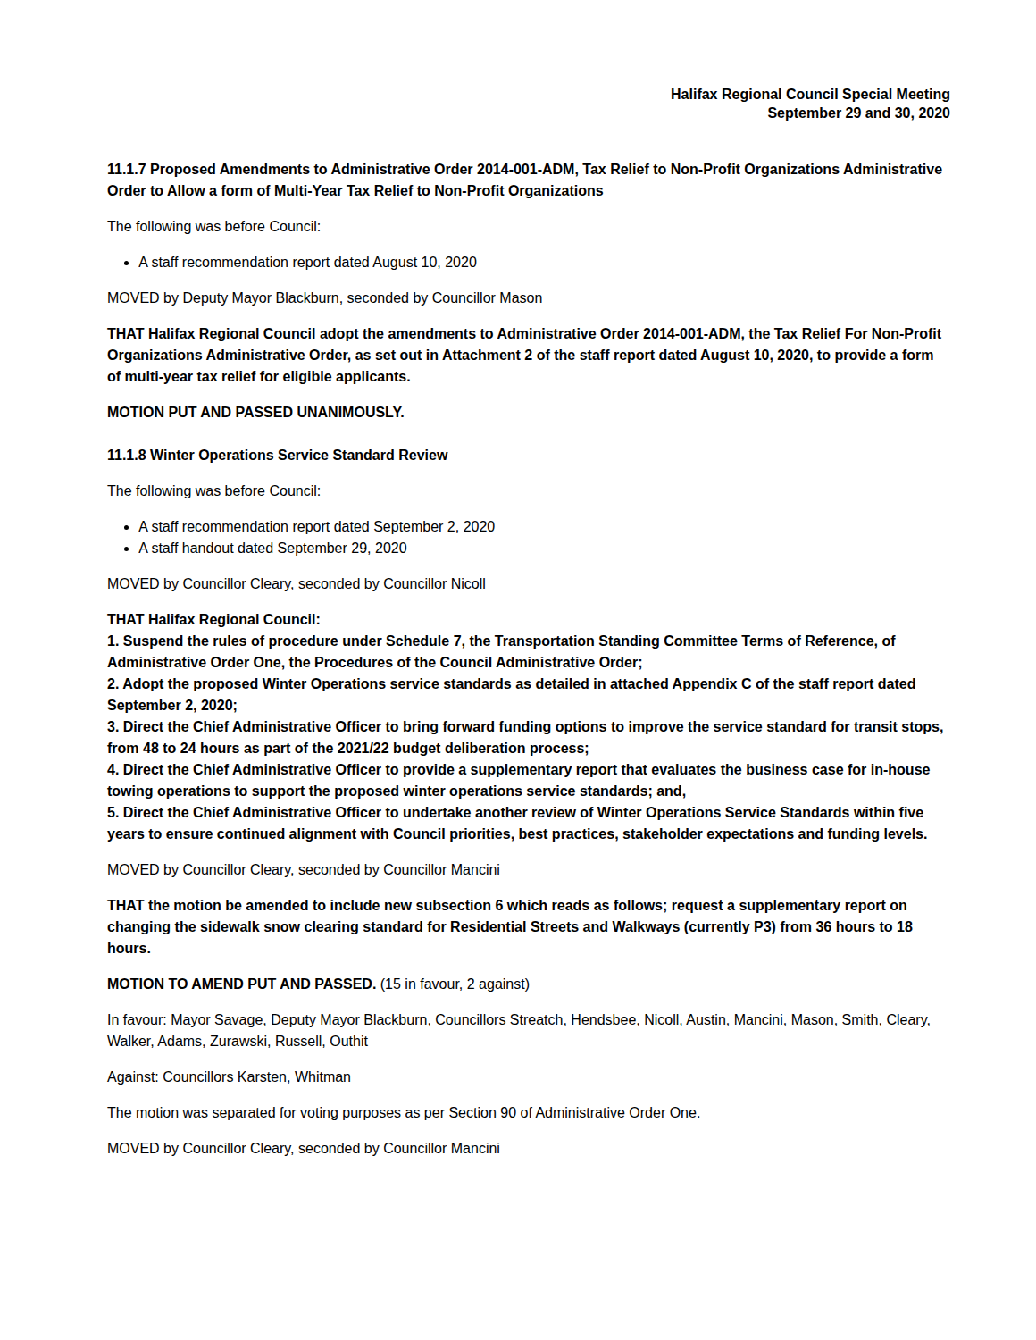Halifax Regional Council Special Meeting
September 29 and 30, 2020
11.1.7 Proposed Amendments to Administrative Order 2014-001-ADM, Tax Relief to Non-Profit Organizations Administrative Order to Allow a form of Multi-Year Tax Relief to Non-Profit Organizations
The following was before Council:
A staff recommendation report dated August 10, 2020
MOVED by Deputy Mayor Blackburn, seconded by Councillor Mason
THAT Halifax Regional Council adopt the amendments to Administrative Order 2014-001-ADM, the Tax Relief For Non-Profit Organizations Administrative Order, as set out in Attachment 2 of the staff report dated August 10, 2020, to provide a form of multi-year tax relief for eligible applicants.
MOTION PUT AND PASSED UNANIMOUSLY.
11.1.8 Winter Operations Service Standard Review
The following was before Council:
A staff recommendation report dated September 2, 2020
A staff handout dated September 29, 2020
MOVED by Councillor Cleary, seconded by Councillor Nicoll
THAT Halifax Regional Council:
1. Suspend the rules of procedure under Schedule 7, the Transportation Standing Committee Terms of Reference, of Administrative Order One, the Procedures of the Council Administrative Order;
2. Adopt the proposed Winter Operations service standards as detailed in attached Appendix C of the staff report dated September 2, 2020;
3. Direct the Chief Administrative Officer to bring forward funding options to improve the service standard for transit stops, from 48 to 24 hours as part of the 2021/22 budget deliberation process;
4. Direct the Chief Administrative Officer to provide a supplementary report that evaluates the business case for in-house towing operations to support the proposed winter operations service standards; and,
5. Direct the Chief Administrative Officer to undertake another review of Winter Operations Service Standards within five years to ensure continued alignment with Council priorities, best practices, stakeholder expectations and funding levels.
MOVED by Councillor Cleary, seconded by Councillor Mancini
THAT the motion be amended to include new subsection 6 which reads as follows; request a supplementary report on changing the sidewalk snow clearing standard for Residential Streets and Walkways (currently P3) from 36 hours to 18 hours.
MOTION TO AMEND PUT AND PASSED. (15 in favour, 2 against)
In favour: Mayor Savage, Deputy Mayor Blackburn, Councillors Streatch, Hendsbee, Nicoll, Austin, Mancini, Mason, Smith, Cleary, Walker, Adams, Zurawski, Russell, Outhit
Against: Councillors Karsten, Whitman
The motion was separated for voting purposes as per Section 90 of Administrative Order One.
MOVED by Councillor Cleary, seconded by Councillor Mancini